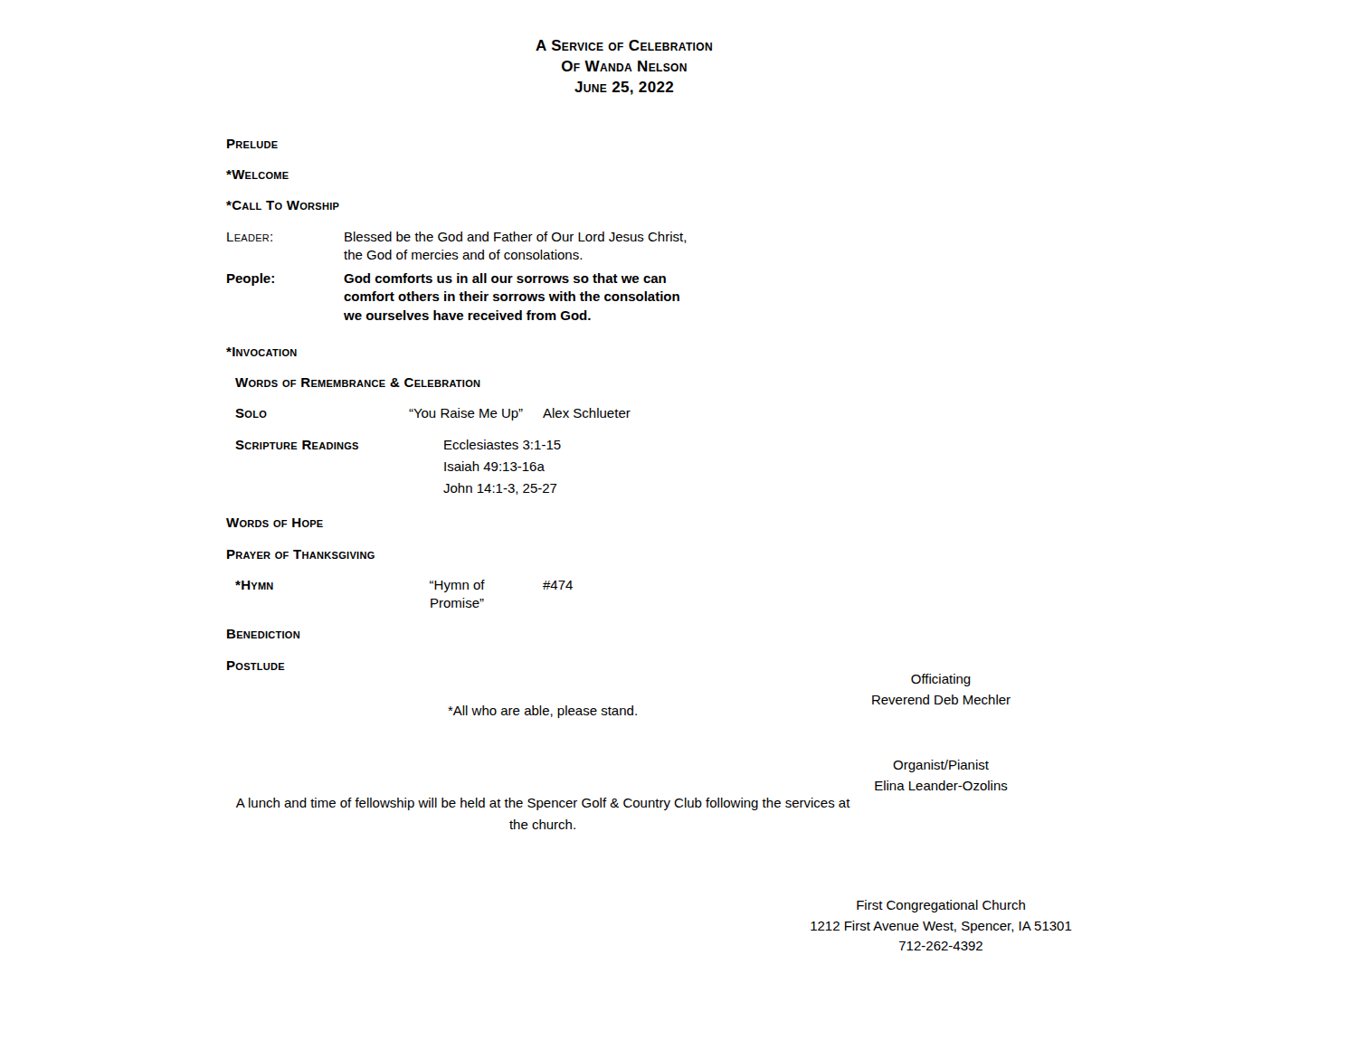A Service of Celebration
Of Wanda Nelson
June 25, 2022
Prelude
*Welcome
*Call To Worship
| Leader: | Blessed be the God and Father of Our Lord Jesus Christ, the God of mercies and of consolations. |
| People: | God comforts us in all our sorrows so that we can comfort others in their sorrows with the consolation we ourselves have received from God. |
*Invocation
Words of Remembrance & Celebration
Solo
“You Raise Me Up”
Alex Schlueter
Scripture Readings
Ecclesiastes 3:1-15
Isaiah 49:13-16a
John 14:1-3, 25-27
Words of Hope
Prayer of Thanksgiving
*Hymn
“Hymn of Promise”
#474
Benediction
Postlude
*All who are able, please stand.
A lunch and time of fellowship will be held at the Spencer Golf & Country Club following the services at the church.
Officiating
Reverend Deb Mechler
Organist/Pianist
Elina Leander-Ozolins
First Congregational Church
1212 First Avenue West, Spencer, IA 51301
712-262-4392